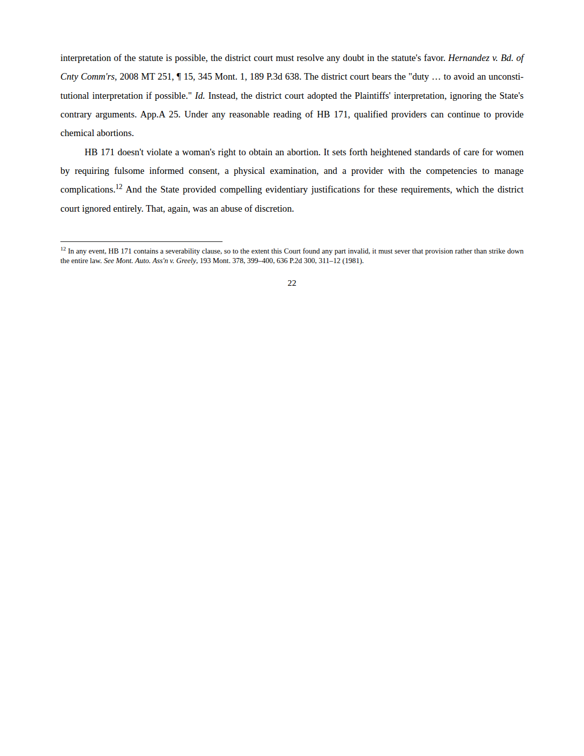interpretation of the statute is possible, the district court must resolve any doubt in the statute's favor. Hernandez v. Bd. of Cnty Comm'rs, 2008 MT 251, ¶ 15, 345 Mont. 1, 189 P.3d 638. The district court bears the "duty … to avoid an unconstitutional interpretation if possible." Id. Instead, the district court adopted the Plaintiffs' interpretation, ignoring the State's contrary arguments. App.A 25. Under any reasonable reading of HB 171, qualified providers can continue to provide chemical abortions.
HB 171 doesn't violate a woman's right to obtain an abortion. It sets forth heightened standards of care for women by requiring fulsome informed consent, a physical examination, and a provider with the competencies to manage complications.12 And the State provided compelling evidentiary justifications for these requirements, which the district court ignored entirely. That, again, was an abuse of discretion.
12 In any event, HB 171 contains a severability clause, so to the extent this Court found any part invalid, it must sever that provision rather than strike down the entire law. See Mont. Auto. Ass'n v. Greely, 193 Mont. 378, 399–400, 636 P.2d 300, 311–12 (1981).
22